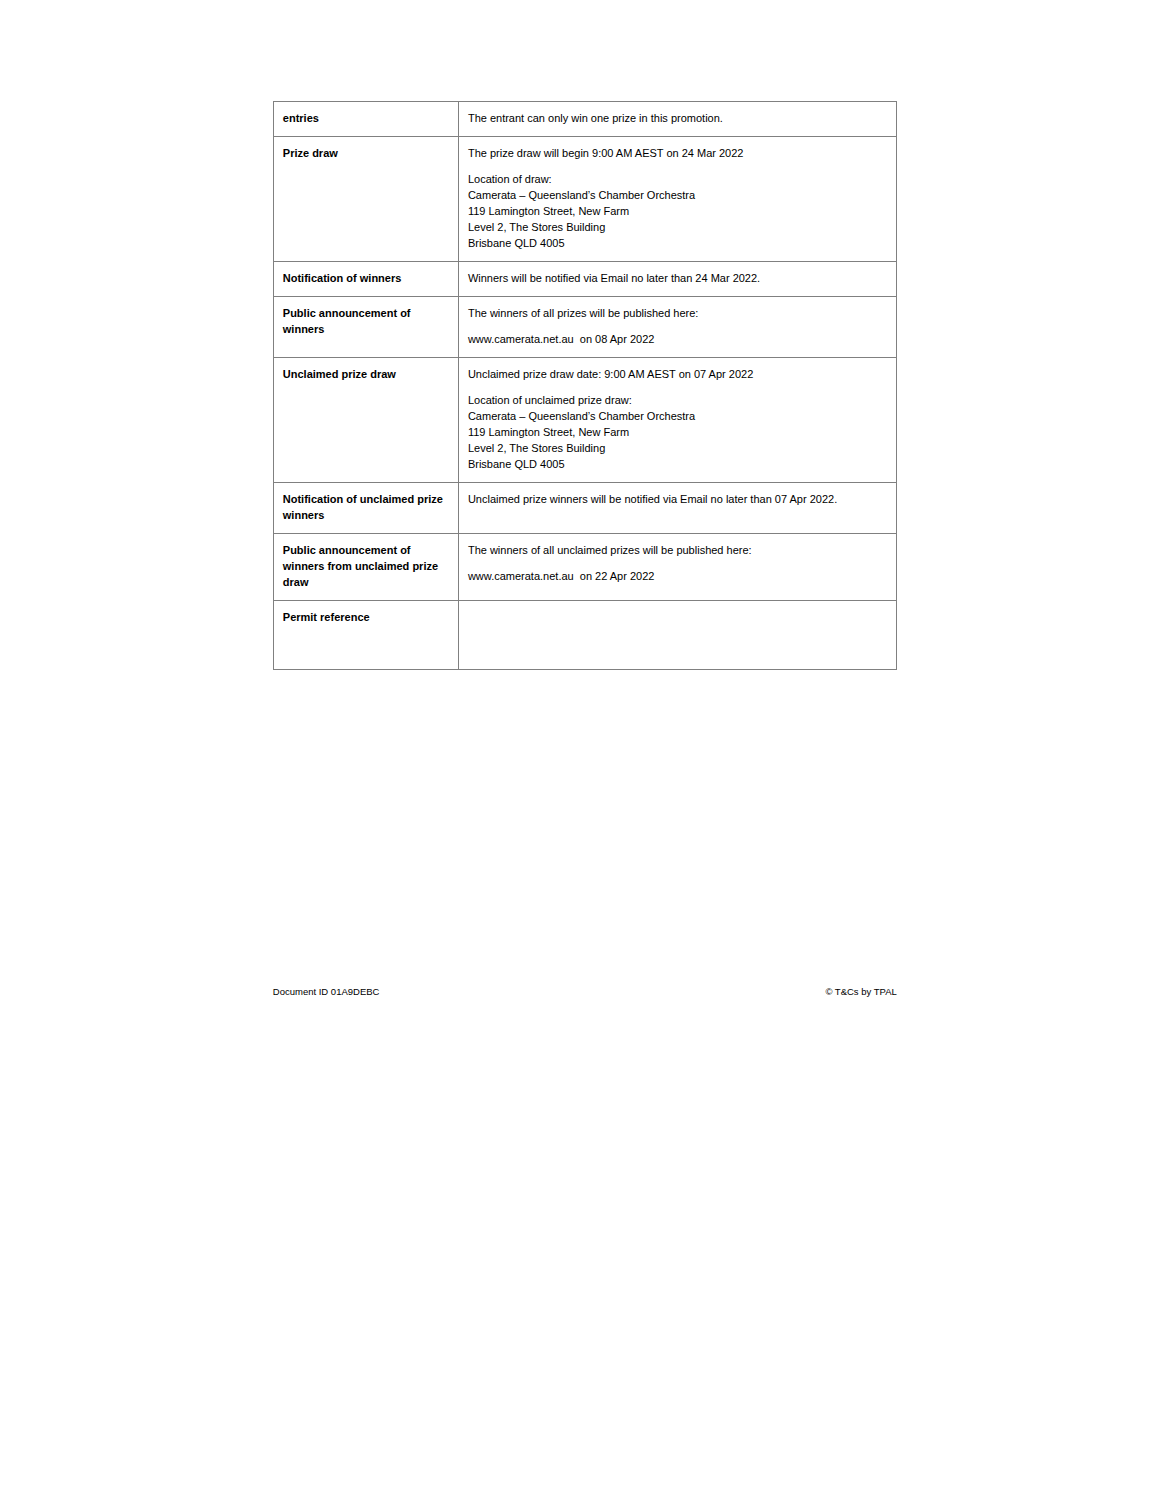| entries | The entrant can only win one prize in this promotion. |
| Prize draw | The prize draw will begin 9:00 AM AEST on 24 Mar 2022 Location of draw: Camerata – Queensland’s Chamber Orchestra 119 Lamington Street, New Farm Level 2, The Stores Building Brisbane QLD 4005 |
| Notification of winners | Winners will be notified via Email no later than 24 Mar 2022. |
| Public announcement of winners | The winners of all prizes will be published here: www.camerata.net.au on 08 Apr 2022 |
| Unclaimed prize draw | Unclaimed prize draw date: 9:00 AM AEST on 07 Apr 2022 Location of unclaimed prize draw: Camerata – Queensland’s Chamber Orchestra 119 Lamington Street, New Farm Level 2, The Stores Building Brisbane QLD 4005 |
| Notification of unclaimed prize winners | Unclaimed prize winners will be notified via Email no later than 07 Apr 2022. |
| Public announcement of winners from unclaimed prize draw | The winners of all unclaimed prizes will be published here: www.camerata.net.au on 22 Apr 2022 |
| Permit reference | |
Document ID 01A9DEBC
© T&Cs by TPAL